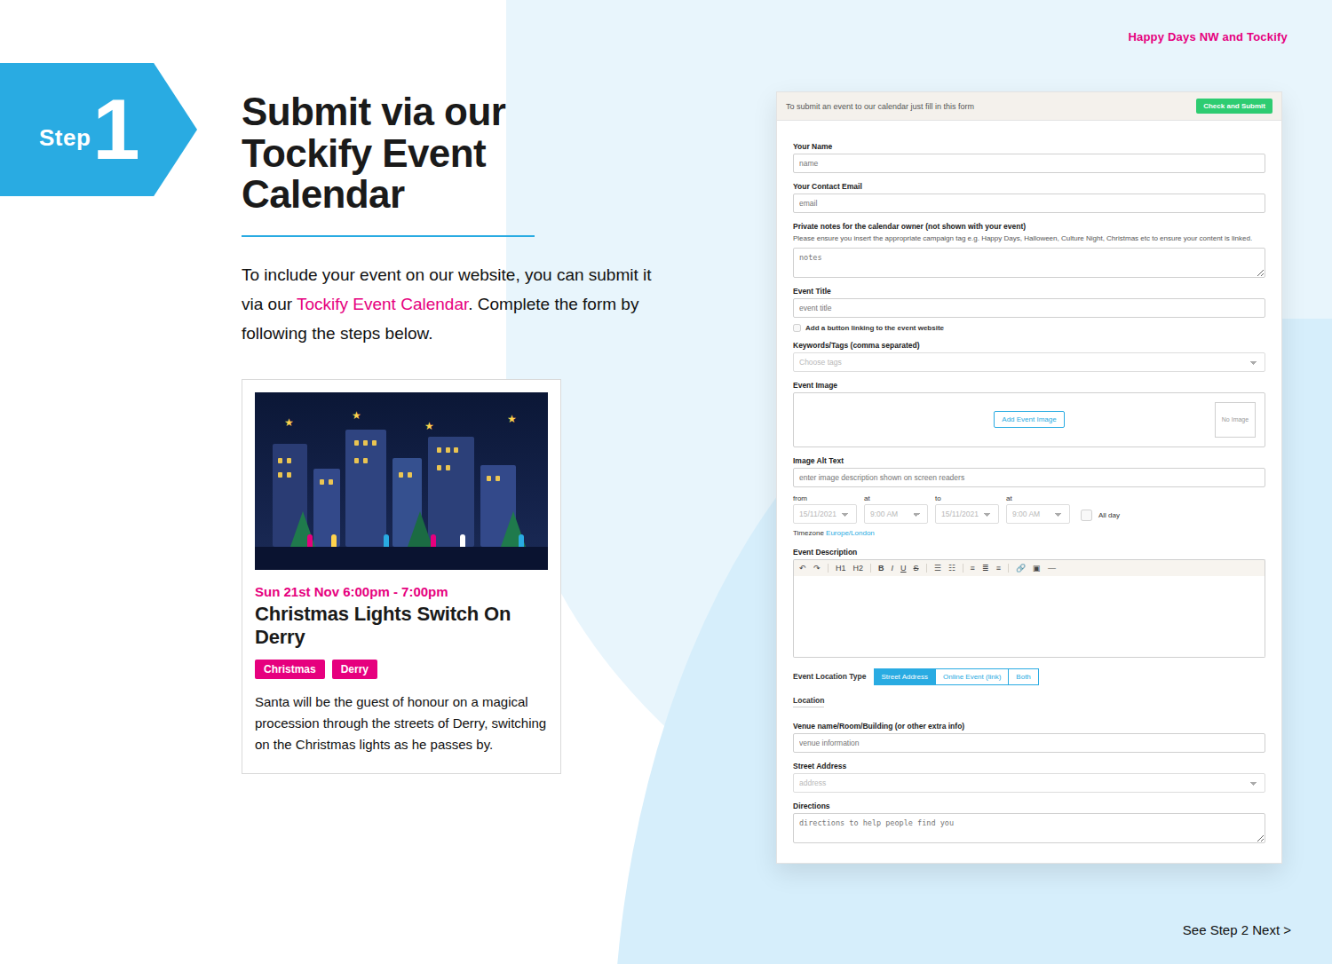Happy Days NW and Tockify
Step 1
Submit via our
Tockify Event
Calendar
To include your event on our website, you can submit it via our Tockify Event Calendar. Complete the form by following the steps below.
★
★
★
★
Sun 21st Nov 6:00pm - 7:00pm
Christmas Lights Switch On Derry
Christmas Derry
Santa will be the guest of honour on a magical procession through the streets of Derry, switching on the Christmas lights as he passes by.
To submit an event to our calendar just fill in this form Check and Submit
Your Name
Your Contact Email
Private notes for the calendar owner (not shown with your event)
Please ensure you insert the appropriate campaign tag e.g. Happy Days, Halloween, Culture Night, Christmas etc to ensure your content is linked.
Event Title
Add a button linking to the event website
Keywords/Tags (comma separated)
Choose tags
Event Image
Add Event Image No Image
Image Alt Text
from
15/11/2021
at
9:00 AM
to
15/11/2021
at
9:00 AM
All day
Timezone Europe/London
Event Description
↶↷ H1 H2 BIUS ☰☷ ≡≣≡ 🔗▣—
Event Location Type Street Address Online Event (link) Both
Location
Venue name/Room/Building (or other extra info)
Street Address
address
Directions
See Step 2 Next >